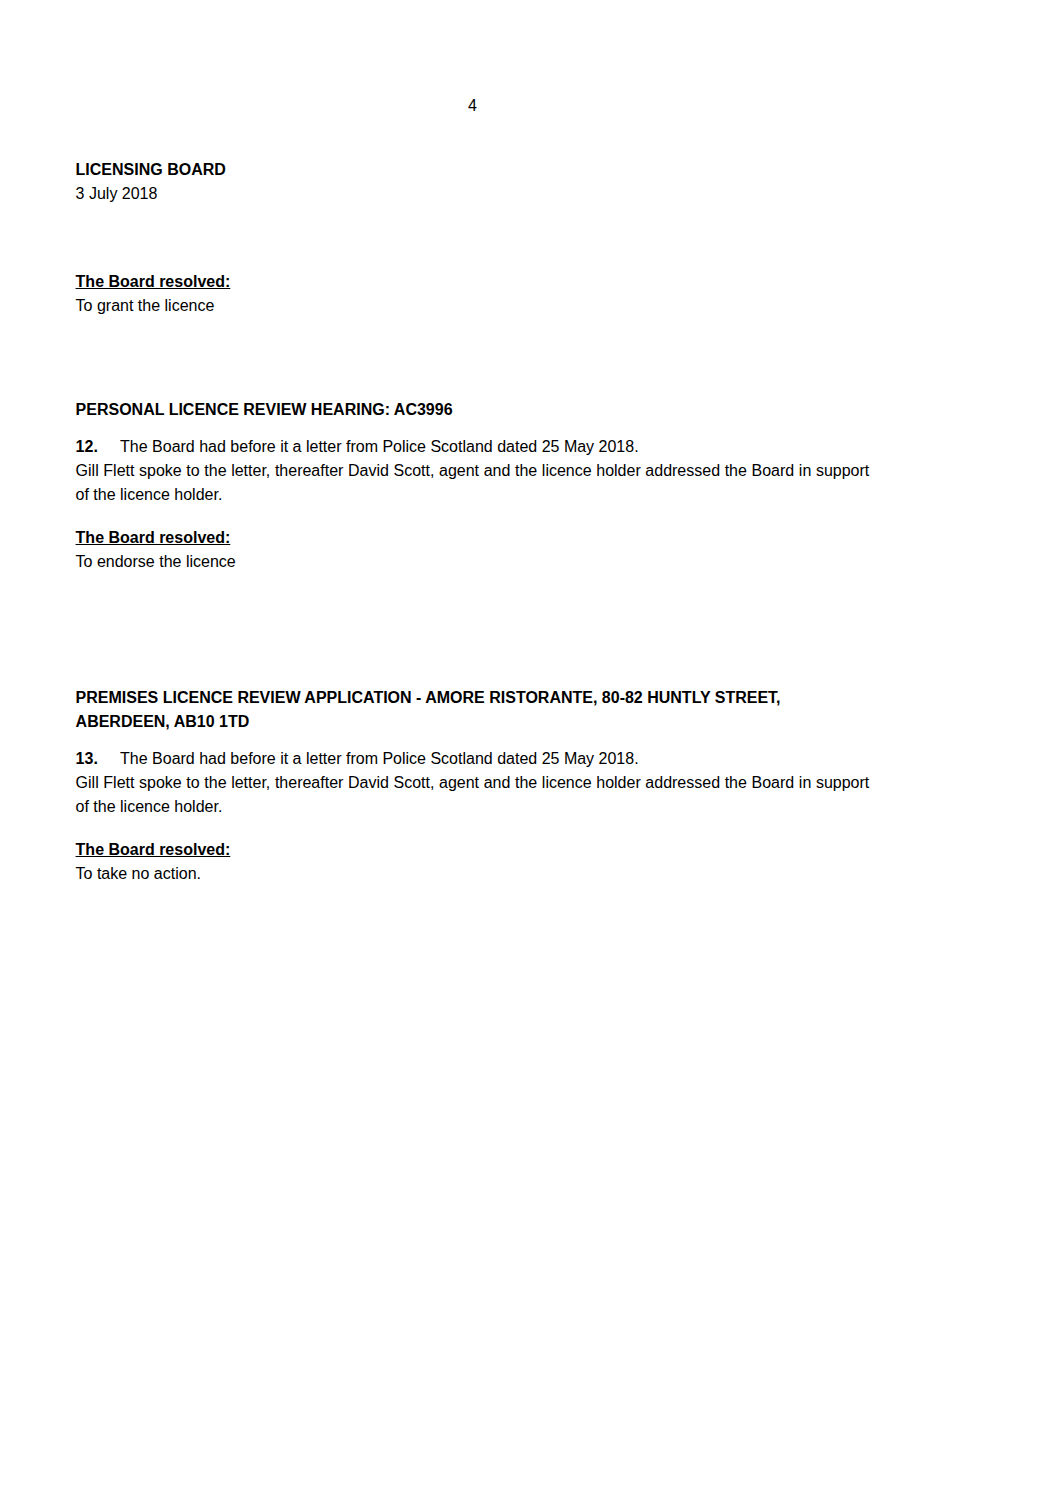4
LICENSING BOARD
3 July 2018
The Board resolved:
To grant the licence
Personal Licence Review Hearing: AC3996
12. The Board had before it a letter from Police Scotland dated 25 May 2018.
Gill Flett spoke to the letter, thereafter David Scott, agent and the licence holder addressed the Board in support of the licence holder.
The Board resolved:
To endorse the licence
Premises Licence Review Application - Amore Ristorante, 80-82 Huntly Street, Aberdeen, AB10 1TD
13. The Board had before it a letter from Police Scotland dated 25 May 2018.
Gill Flett spoke to the letter, thereafter David Scott, agent and the licence holder addressed the Board in support of the licence holder.
The Board resolved:
To take no action.